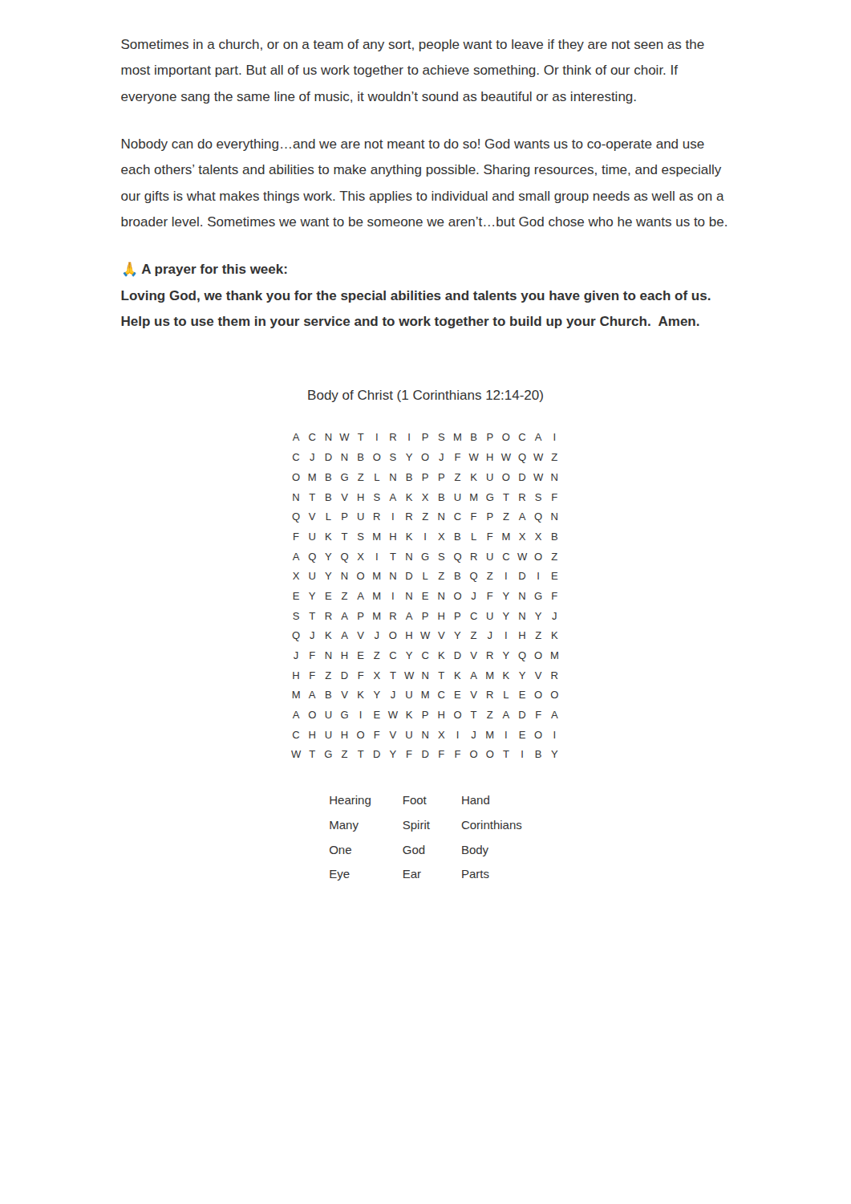Sometimes in a church, or on a team of any sort, people want to leave if they are not seen as the most important part. But all of us work together to achieve something. Or think of our choir. If everyone sang the same line of music, it wouldn’t sound as beautiful or as interesting.
Nobody can do everything…and we are not meant to do so! God wants us to co-operate and use each others’ talents and abilities to make anything possible. Sharing resources, time, and especially our gifts is what makes things work. This applies to individual and small group needs as well as on a broader level. Sometimes we want to be someone we aren’t…but God chose who he wants us to be.
🙏 A prayer for this week:
Loving God, we thank you for the special abilities and talents you have given to each of us. Help us to use them in your service and to work together to build up your Church. Amen.
Body of Christ (1 Corinthians 12:14-20)
| A | C | N | W | T | I | R | I | P | S | M | B | P | O | C | A | I |
| C | J | D | N | B | O | S | Y | O | J | F | W | H | W | Q | W | Z |
| O | M | B | G | Z | L | N | B | P | P | Z | K | U | O | D | W | N |
| N | T | B | V | H | S | A | K | X | B | U | M | G | T | R | S | F |
| Q | V | L | P | U | R | I | R | Z | N | C | F | P | Z | A | Q | N |
| F | U | K | T | S | M | H | K | I | X | B | L | F | M | X | X | B |
| A | Q | Y | Q | X | I | T | N | G | S | Q | R | U | C | W | O | Z |
| X | U | Y | N | O | M | N | D | L | Z | B | Q | Z | I | D | I | E |
| E | Y | E | Z | A | M | I | N | E | N | O | J | F | Y | N | G | F |
| S | T | R | A | P | M | R | A | P | H | P | C | U | Y | N | Y | J |
| Q | J | K | A | V | J | O | H | W | V | Y | Z | J | I | H | Z | K |
| J | F | N | H | E | Z | C | Y | C | K | D | V | R | Y | Q | O | M |
| H | F | Z | D | F | X | T | W | N | T | K | A | M | K | Y | V | R |
| M | A | B | V | K | Y | J | U | M | C | E | V | R | L | E | O | O |
| A | O | U | G | I | E | W | K | P | H | O | T | Z | A | D | F | A |
| C | H | U | H | O | F | V | U | N | X | I | J | M | I | E | O | I |
| W | T | G | Z | T | D | Y | F | D | F | F | O | O | T | I | B | Y |
| Hearing | Foot | Hand |
| Many | Spirit | Corinthians |
| One | God | Body |
| Eye | Ear | Parts |